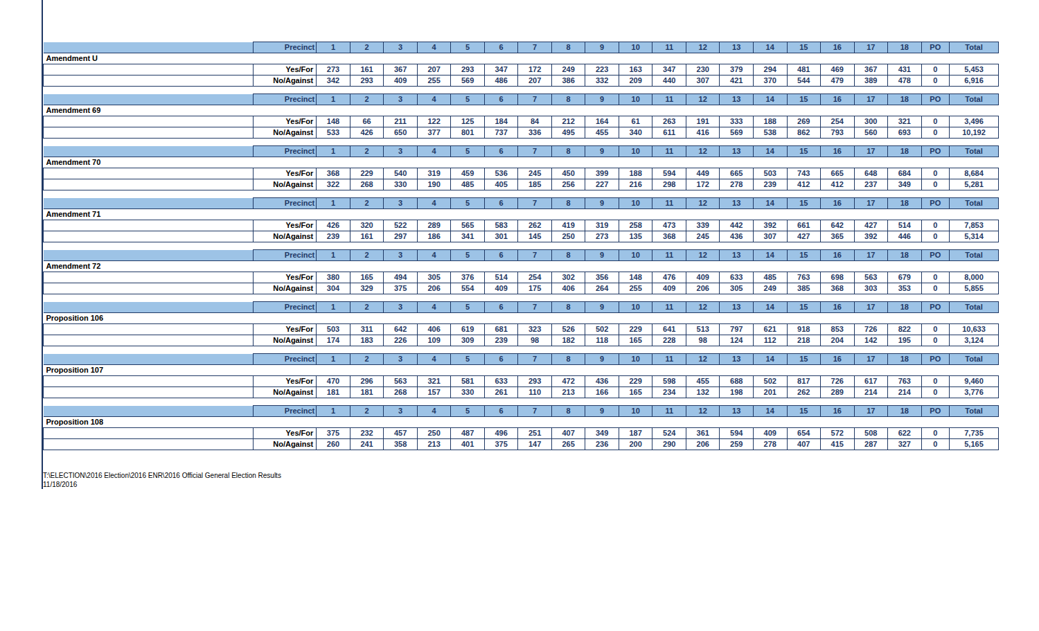| | Precinct | 1 | 2 | 3 | 4 | 5 | 6 | 7 | 8 | 9 | 10 | 11 | 12 | 13 | 14 | 15 | 16 | 17 | 18 | PO | Total |
| Amendment U | |
| | Yes/For | 273 | 161 | 367 | 207 | 293 | 347 | 172 | 249 | 223 | 163 | 347 | 230 | 379 | 294 | 481 | 469 | 367 | 431 | 0 | 5,453 |
| | No/Against | 342 | 293 | 409 | 255 | 569 | 486 | 207 | 386 | 332 | 209 | 440 | 307 | 421 | 370 | 544 | 479 | 389 | 478 | 0 | 6,916 |
| | Precinct | 1 | 2 | 3 | 4 | 5 | 6 | 7 | 8 | 9 | 10 | 11 | 12 | 13 | 14 | 15 | 16 | 17 | 18 | PO | Total |
| Amendment 69 | |
| | Yes/For | 148 | 66 | 211 | 122 | 125 | 184 | 84 | 212 | 164 | 61 | 263 | 191 | 333 | 188 | 269 | 254 | 300 | 321 | 0 | 3,496 |
| | No/Against | 533 | 426 | 650 | 377 | 801 | 737 | 336 | 495 | 455 | 340 | 611 | 416 | 569 | 538 | 862 | 793 | 560 | 693 | 0 | 10,192 |
| | Precinct | 1 | 2 | 3 | 4 | 5 | 6 | 7 | 8 | 9 | 10 | 11 | 12 | 13 | 14 | 15 | 16 | 17 | 18 | PO | Total |
| Amendment 70 | |
| | Yes/For | 368 | 229 | 540 | 319 | 459 | 536 | 245 | 450 | 399 | 188 | 594 | 449 | 665 | 503 | 743 | 665 | 648 | 684 | 0 | 8,684 |
| | No/Against | 322 | 268 | 330 | 190 | 485 | 405 | 185 | 256 | 227 | 216 | 298 | 172 | 278 | 239 | 412 | 412 | 237 | 349 | 0 | 5,281 |
| | Precinct | 1 | 2 | 3 | 4 | 5 | 6 | 7 | 8 | 9 | 10 | 11 | 12 | 13 | 14 | 15 | 16 | 17 | 18 | PO | Total |
| Amendment 71 | |
| | Yes/For | 426 | 320 | 522 | 289 | 565 | 583 | 262 | 419 | 319 | 258 | 473 | 339 | 442 | 392 | 661 | 642 | 427 | 514 | 0 | 7,853 |
| | No/Against | 239 | 161 | 297 | 186 | 341 | 301 | 145 | 250 | 273 | 135 | 368 | 245 | 436 | 307 | 427 | 365 | 392 | 446 | 0 | 5,314 |
| | Precinct | 1 | 2 | 3 | 4 | 5 | 6 | 7 | 8 | 9 | 10 | 11 | 12 | 13 | 14 | 15 | 16 | 17 | 18 | PO | Total |
| Amendment 72 | |
| | Yes/For | 380 | 165 | 494 | 305 | 376 | 514 | 254 | 302 | 356 | 148 | 476 | 409 | 633 | 485 | 763 | 698 | 563 | 679 | 0 | 8,000 |
| | No/Against | 304 | 329 | 375 | 206 | 554 | 409 | 175 | 406 | 264 | 255 | 409 | 206 | 305 | 249 | 385 | 368 | 303 | 353 | 0 | 5,855 |
| | Precinct | 1 | 2 | 3 | 4 | 5 | 6 | 7 | 8 | 9 | 10 | 11 | 12 | 13 | 14 | 15 | 16 | 17 | 18 | PO | Total |
| Proposition 106 | |
| | Yes/For | 503 | 311 | 642 | 406 | 619 | 681 | 323 | 526 | 502 | 229 | 641 | 513 | 797 | 621 | 918 | 853 | 726 | 822 | 0 | 10,633 |
| | No/Against | 174 | 183 | 226 | 109 | 309 | 239 | 98 | 182 | 118 | 165 | 228 | 98 | 124 | 112 | 218 | 204 | 142 | 195 | 0 | 3,124 |
| | Precinct | 1 | 2 | 3 | 4 | 5 | 6 | 7 | 8 | 9 | 10 | 11 | 12 | 13 | 14 | 15 | 16 | 17 | 18 | PO | Total |
| Proposition 107 | |
| | Yes/For | 470 | 296 | 563 | 321 | 581 | 633 | 293 | 472 | 436 | 229 | 598 | 455 | 688 | 502 | 817 | 726 | 617 | 763 | 0 | 9,460 |
| | No/Against | 181 | 181 | 268 | 157 | 330 | 261 | 110 | 213 | 166 | 165 | 234 | 132 | 198 | 201 | 262 | 289 | 214 | 214 | 0 | 3,776 |
| | Precinct | 1 | 2 | 3 | 4 | 5 | 6 | 7 | 8 | 9 | 10 | 11 | 12 | 13 | 14 | 15 | 16 | 17 | 18 | PO | Total |
| Proposition 108 | |
| | Yes/For | 375 | 232 | 457 | 250 | 487 | 496 | 251 | 407 | 349 | 187 | 524 | 361 | 594 | 409 | 654 | 572 | 508 | 622 | 0 | 7,735 |
| | No/Against | 260 | 241 | 358 | 213 | 401 | 375 | 147 | 265 | 236 | 200 | 290 | 206 | 259 | 278 | 407 | 415 | 287 | 327 | 0 | 5,165 |
T:\ELECTION\2016 Election\2016 ENR\2016 Official General Election Results
11/18/2016